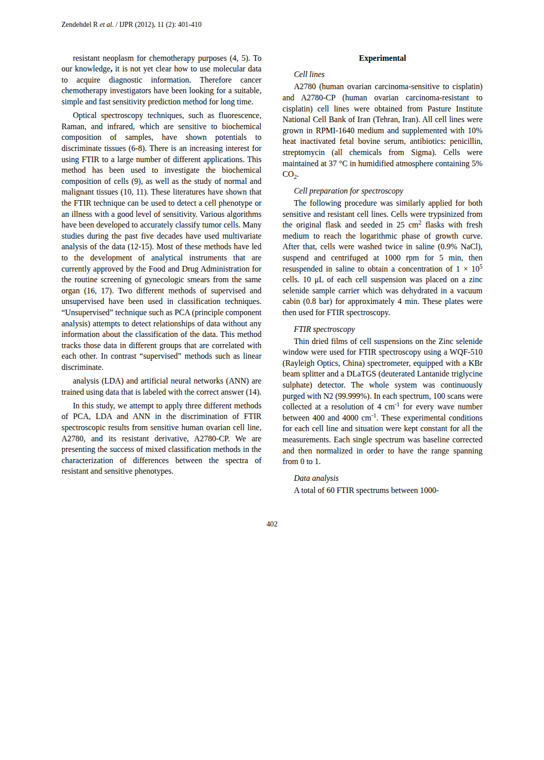Zendehdel R et al. / IJPR (2012), 11 (2): 401-410
resistant neoplasm for chemotherapy purposes (4, 5). To our knowledge, it is not yet clear how to use molecular data to acquire diagnostic information. Therefore cancer chemotherapy investigators have been looking for a suitable, simple and fast sensitivity prediction method for long time.
Optical spectroscopy techniques, such as fluorescence, Raman, and infrared, which are sensitive to biochemical composition of samples, have shown potentials to discriminate tissues (6-8). There is an increasing interest for using FTIR to a large number of different applications. This method has been used to investigate the biochemical composition of cells (9), as well as the study of normal and malignant tissues (10, 11). These literatures have shown that the FTIR technique can be used to detect a cell phenotype or an illness with a good level of sensitivity. Various algorithms have been developed to accurately classify tumor cells. Many studies during the past five decades have used multivariate analysis of the data (12-15). Most of these methods have led to the development of analytical instruments that are currently approved by the Food and Drug Administration for the routine screening of gynecologic smears from the same organ (16, 17). Two different methods of supervised and unsupervised have been used in classification techniques. “Unsupervised” technique such as PCA (principle component analysis) attempts to detect relationships of data without any information about the classification of the data. This method tracks those data in different groups that are correlated with each other. In contrast “supervised” methods such as linear discriminate.
analysis (LDA) and artificial neural networks (ANN) are trained using data that is labeled with the correct answer (14).
In this study, we attempt to apply three different methods of PCA, LDA and ANN in the discrimination of FTIR spectroscopic results from sensitive human ovarian cell line, A2780, and its resistant derivative, A2780-CP. We are presenting the success of mixed classification methods in the characterization of differences between the spectra of resistant and sensitive phenotypes.
Experimental
Cell lines
A2780 (human ovarian carcinoma-sensitive to cisplatin) and A2780-CP (human ovarian carcinoma-resistant to cisplatin) cell lines were obtained from Pasture Institute National Cell Bank of Iran (Tehran, Iran). All cell lines were grown in RPMI-1640 medium and supplemented with 10% heat inactivated fetal bovine serum, antibiotics: penicillin, streptomycin (all chemicals from Sigma). Cells were maintained at 37 °C in humidified atmosphere containing 5% CO2.
Cell preparation for spectroscopy
The following procedure was similarly applied for both sensitive and resistant cell lines. Cells were trypsinized from the original flask and seeded in 25 cm2 flasks with fresh medium to reach the logarithmic phase of growth curve. After that, cells were washed twice in saline (0.9% NaCl), suspend and centrifuged at 1000 rpm for 5 min, then resuspended in saline to obtain a concentration of 1 × 105 cells. 10 μL of each cell suspension was placed on a zinc selenide sample carrier which was dehydrated in a vacuum cabin (0.8 bar) for approximately 4 min. These plates were then used for FTIR spectroscopy.
FTIR spectroscopy
Thin dried films of cell suspensions on the Zinc selenide window were used for FTIR spectroscopy using a WQF-510 (Rayleigh Optics, China) spectrometer, equipped with a KBr beam splitter and a DLaTGS (deuterated Lantanide triglycine sulphate) detector. The whole system was continuously purged with N2 (99.999%). In each spectrum, 100 scans were collected at a resolution of 4 cm-1 for every wave number between 400 and 4000 cm-1. These experimental conditions for each cell line and situation were kept constant for all the measurements. Each single spectrum was baseline corrected and then normalized in order to have the range spanning from 0 to 1.
Data analysis
A total of 60 FTIR spectrums between 1000-
402